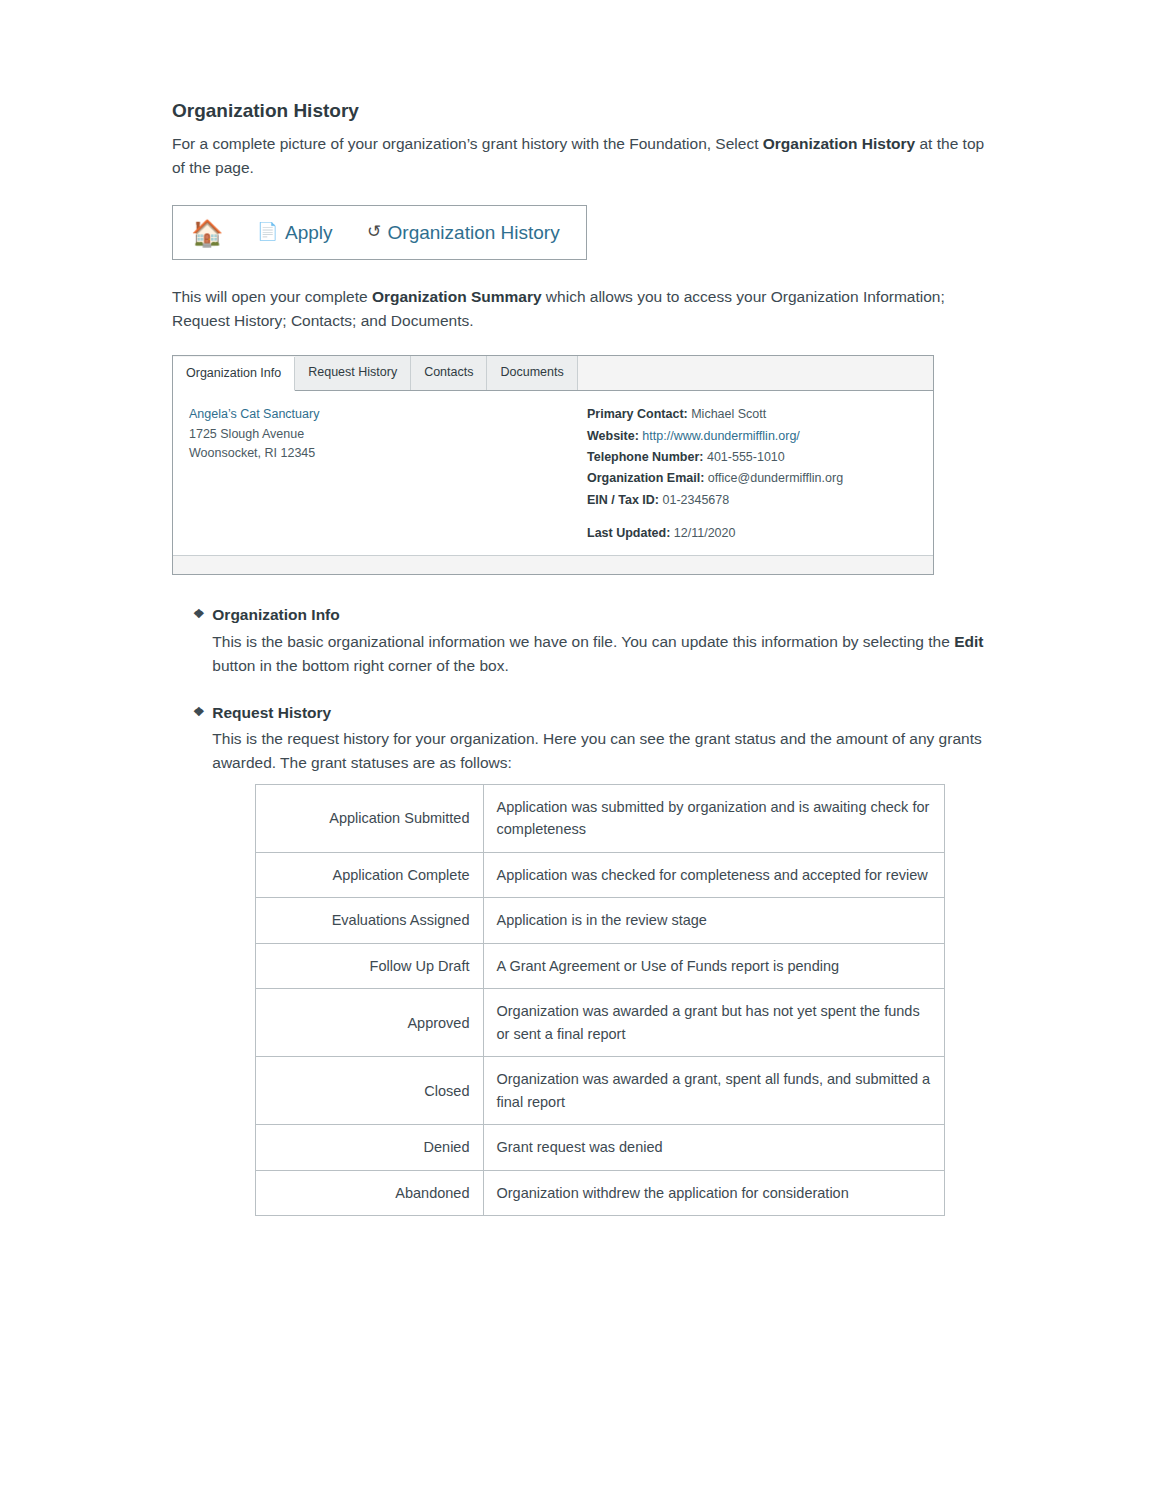Organization History
For a complete picture of your organization’s grant history with the Foundation, Select Organization History at the top of the page.
🏠 📄Apply ↺Organization History
This will open your complete Organization Summary which allows you to access your Organization Information; Request History; Contacts; and Documents.
Organization Info
Request History
Contacts
Documents
Angela’s Cat Sanctuary
1725 Slough Avenue
Woonsocket, RI 12345
Primary Contact: Michael Scott
Website: http://www.dundermifflin.org/
Telephone Number: 401-555-1010
Organization Email: office@dundermifflin.org
EIN / Tax ID: 01-2345678
Last Updated: 12/11/2020
Organization Info
This is the basic organizational information we have on file. You can update this information by selecting the Edit button in the bottom right corner of the box.
Request History
This is the request history for your organization. Here you can see the grant status and the amount of any grants awarded. The grant statuses are as follows:
| Application Submitted | Application was submitted by organization and is awaiting check for completeness |
| Application Complete | Application was checked for completeness and accepted for review |
| Evaluations Assigned | Application is in the review stage |
| Follow Up Draft | A Grant Agreement or Use of Funds report is pending |
| Approved | Organization was awarded a grant but has not yet spent the funds or sent a final report |
| Closed | Organization was awarded a grant, spent all funds, and submitted a final report |
| Denied | Grant request was denied |
| Abandoned | Organization withdrew the application for consideration |